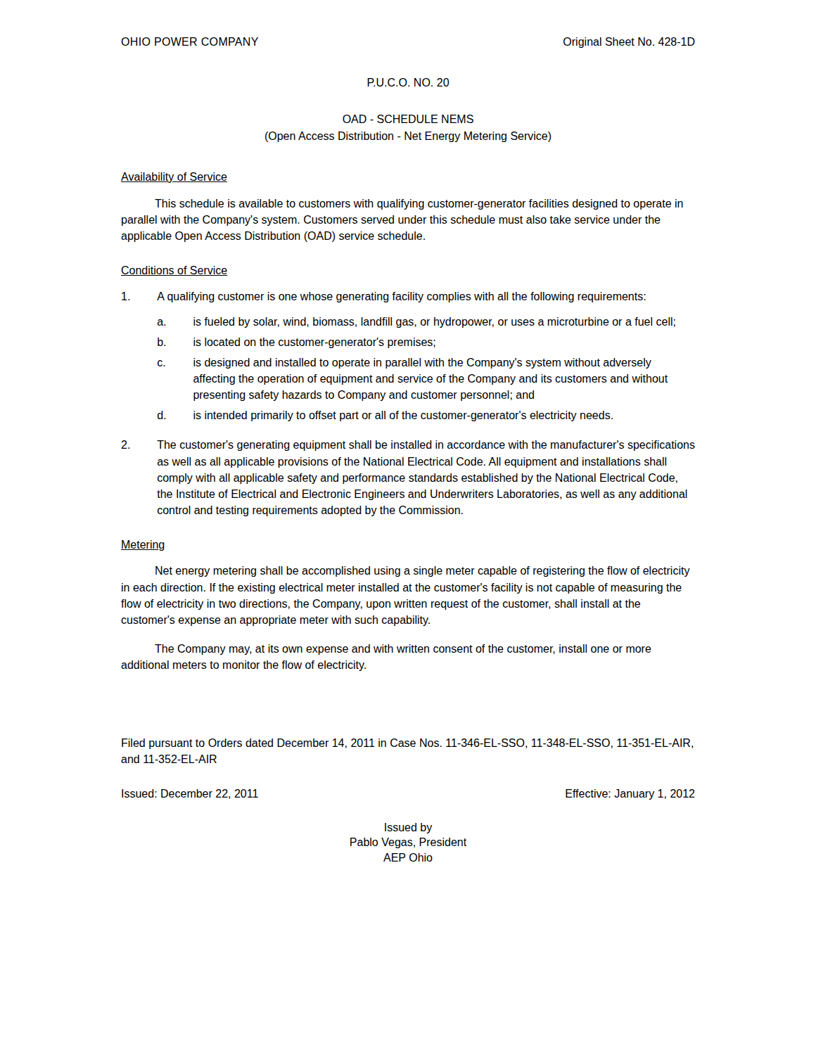OHIO POWER COMPANY
Original Sheet No. 428-1D
P.U.C.O. NO. 20
OAD - SCHEDULE NEMS (Open Access Distribution - Net Energy Metering Service)
Availability of Service
This schedule is available to customers with qualifying customer-generator facilities designed to operate in parallel with the Company's system. Customers served under this schedule must also take service under the applicable Open Access Distribution (OAD) service schedule.
Conditions of Service
A qualifying customer is one whose generating facility complies with all the following requirements:
is fueled by solar, wind, biomass, landfill gas, or hydropower, or uses a microturbine or a fuel cell;
is located on the customer-generator's premises;
is designed and installed to operate in parallel with the Company's system without adversely affecting the operation of equipment and service of the Company and its customers and without presenting safety hazards to Company and customer personnel; and
is intended primarily to offset part or all of the customer-generator's electricity needs.
The customer's generating equipment shall be installed in accordance with the manufacturer's specifications as well as all applicable provisions of the National Electrical Code. All equipment and installations shall comply with all applicable safety and performance standards established by the National Electrical Code, the Institute of Electrical and Electronic Engineers and Underwriters Laboratories, as well as any additional control and testing requirements adopted by the Commission.
Metering
Net energy metering shall be accomplished using a single meter capable of registering the flow of electricity in each direction. If the existing electrical meter installed at the customer's facility is not capable of measuring the flow of electricity in two directions, the Company, upon written request of the customer, shall install at the customer's expense an appropriate meter with such capability.
The Company may, at its own expense and with written consent of the customer, install one or more additional meters to monitor the flow of electricity.
Filed pursuant to Orders dated December 14, 2011 in Case Nos. 11-346-EL-SSO, 11-348-EL-SSO, 11-351-EL-AIR, and 11-352-EL-AIR
Issued: December 22, 2011 Effective: January 1, 2012
Issued by
Pablo Vegas, President
AEP Ohio